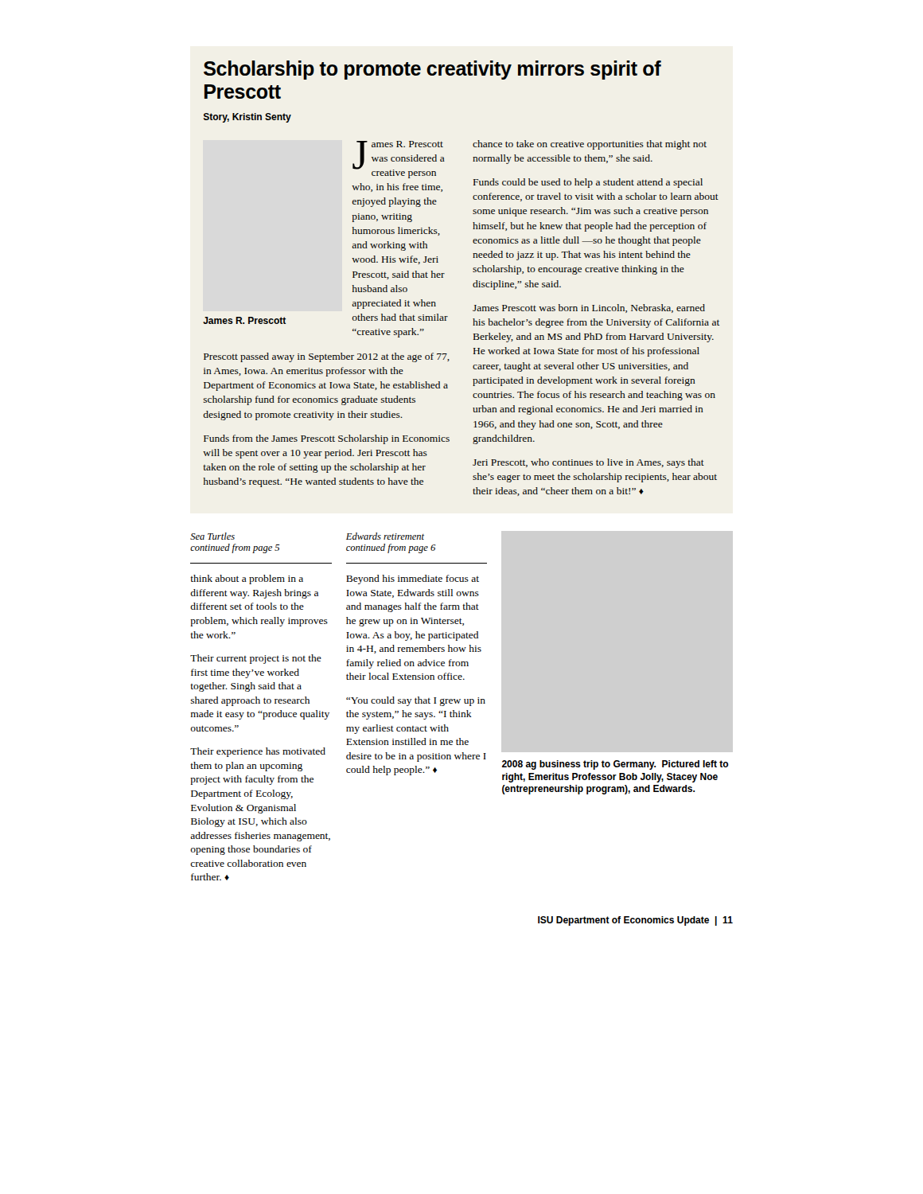Scholarship to promote creativity mirrors spirit of Prescott
Story, Kristin Senty
James R. Prescott
James R. Prescott was considered a creative person who, in his free time, enjoyed playing the piano, writing humorous limericks, and working with wood. His wife, Jeri Prescott, said that her husband also appreciated it when others had that similar “creative spark.”
Prescott passed away in September 2012 at the age of 77, in Ames, Iowa. An emeritus professor with the Department of Economics at Iowa State, he established a scholarship fund for economics graduate students designed to promote creativity in their studies.
Funds from the James Prescott Scholarship in Economics will be spent over a 10 year period. Jeri Prescott has taken on the role of setting up the scholarship at her husband’s request. “He wanted students to have the chance to take on creative opportunities that might not normally be accessible to them,” she said.
Funds could be used to help a student attend a special conference, or travel to visit with a scholar to learn about some unique research. “Jim was such a creative person himself, but he knew that people had the perception of economics as a little dull —so he thought that people needed to jazz it up. That was his intent behind the scholarship, to encourage creative thinking in the discipline,” she said.
James Prescott was born in Lincoln, Nebraska, earned his bachelor’s degree from the University of California at Berkeley, and an MS and PhD from Harvard University. He worked at Iowa State for most of his professional career, taught at several other US universities, and participated in development work in several foreign countries. The focus of his research and teaching was on urban and regional economics. He and Jeri married in 1966, and they had one son, Scott, and three grandchildren.
Jeri Prescott, who continues to live in Ames, says that she’s eager to meet the scholarship recipients, hear about their ideas, and “cheer them on a bit!” ♦
Sea Turtles
continued from page 5
think about a problem in a different way. Rajesh brings a different set of tools to the problem, which really improves the work.”
Their current project is not the first time they’ve worked together. Singh said that a shared approach to research made it easy to “produce quality outcomes.”
Their experience has motivated them to plan an upcoming project with faculty from the Department of Ecology, Evolution & Organismal Biology at ISU, which also addresses fisheries management, opening those boundaries of creative collaboration even further. ♦
Edwards retirement
continued from page 6
Beyond his immediate focus at Iowa State, Edwards still owns and manages half the farm that he grew up on in Winterset, Iowa. As a boy, he participated in 4-H, and remembers how his family relied on advice from their local Extension office.
“You could say that I grew up in the system,” he says. “I think my earliest contact with Extension instilled in me the desire to be in a position where I could help people.” ♦
2008 ag business trip to Germany. Pictured left to right, Emeritus Professor Bob Jolly, Stacey Noe (entrepreneurship program), and Edwards.
ISU Department of Economics Update | 11